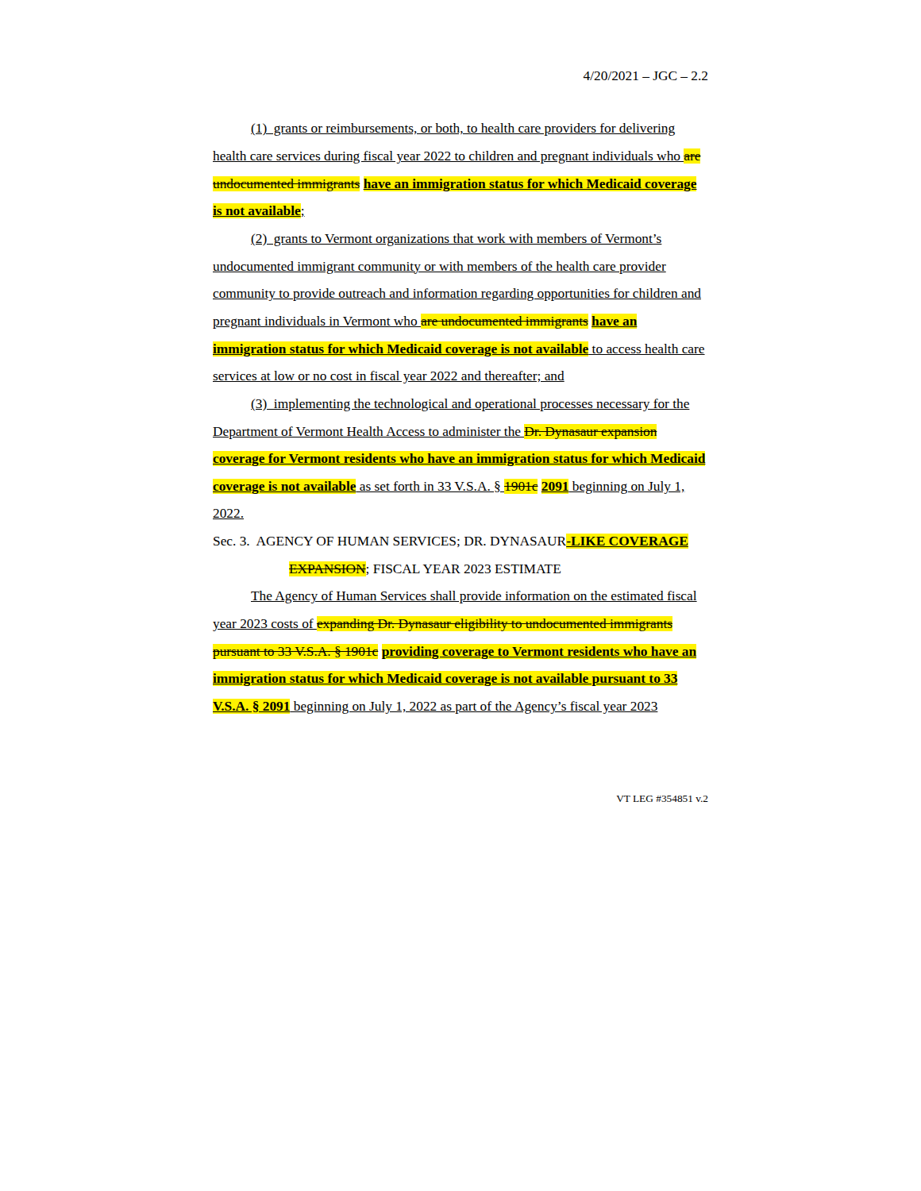4/20/2021 – JGC – 2.2
(1) grants or reimbursements, or both, to health care providers for delivering health care services during fiscal year 2022 to children and pregnant individuals who are undocumented immigrants have an immigration status for which Medicaid coverage is not available;
(2) grants to Vermont organizations that work with members of Vermont’s undocumented immigrant community or with members of the health care provider community to provide outreach and information regarding opportunities for children and pregnant individuals in Vermont who are undocumented immigrants have an immigration status for which Medicaid coverage is not available to access health care services at low or no cost in fiscal year 2022 and thereafter; and
(3) implementing the technological and operational processes necessary for the Department of Vermont Health Access to administer the Dr. Dynasaur expansion coverage for Vermont residents who have an immigration status for which Medicaid coverage is not available as set forth in 33 V.S.A. § 1901c 2091 beginning on July 1, 2022.
Sec. 3. AGENCY OF HUMAN SERVICES; DR. DYNASAUR-LIKE COVERAGE
EXPANSION; FISCAL YEAR 2023 ESTIMATE
The Agency of Human Services shall provide information on the estimated fiscal year 2023 costs of expanding Dr. Dynasaur eligibility to undocumented immigrants pursuant to 33 V.S.A. § 1901c providing coverage to Vermont residents who have an immigration status for which Medicaid coverage is not available pursuant to 33 V.S.A. § 2091 beginning on July 1, 2022 as part of the Agency’s fiscal year 2023
VT LEG #354851 v.2